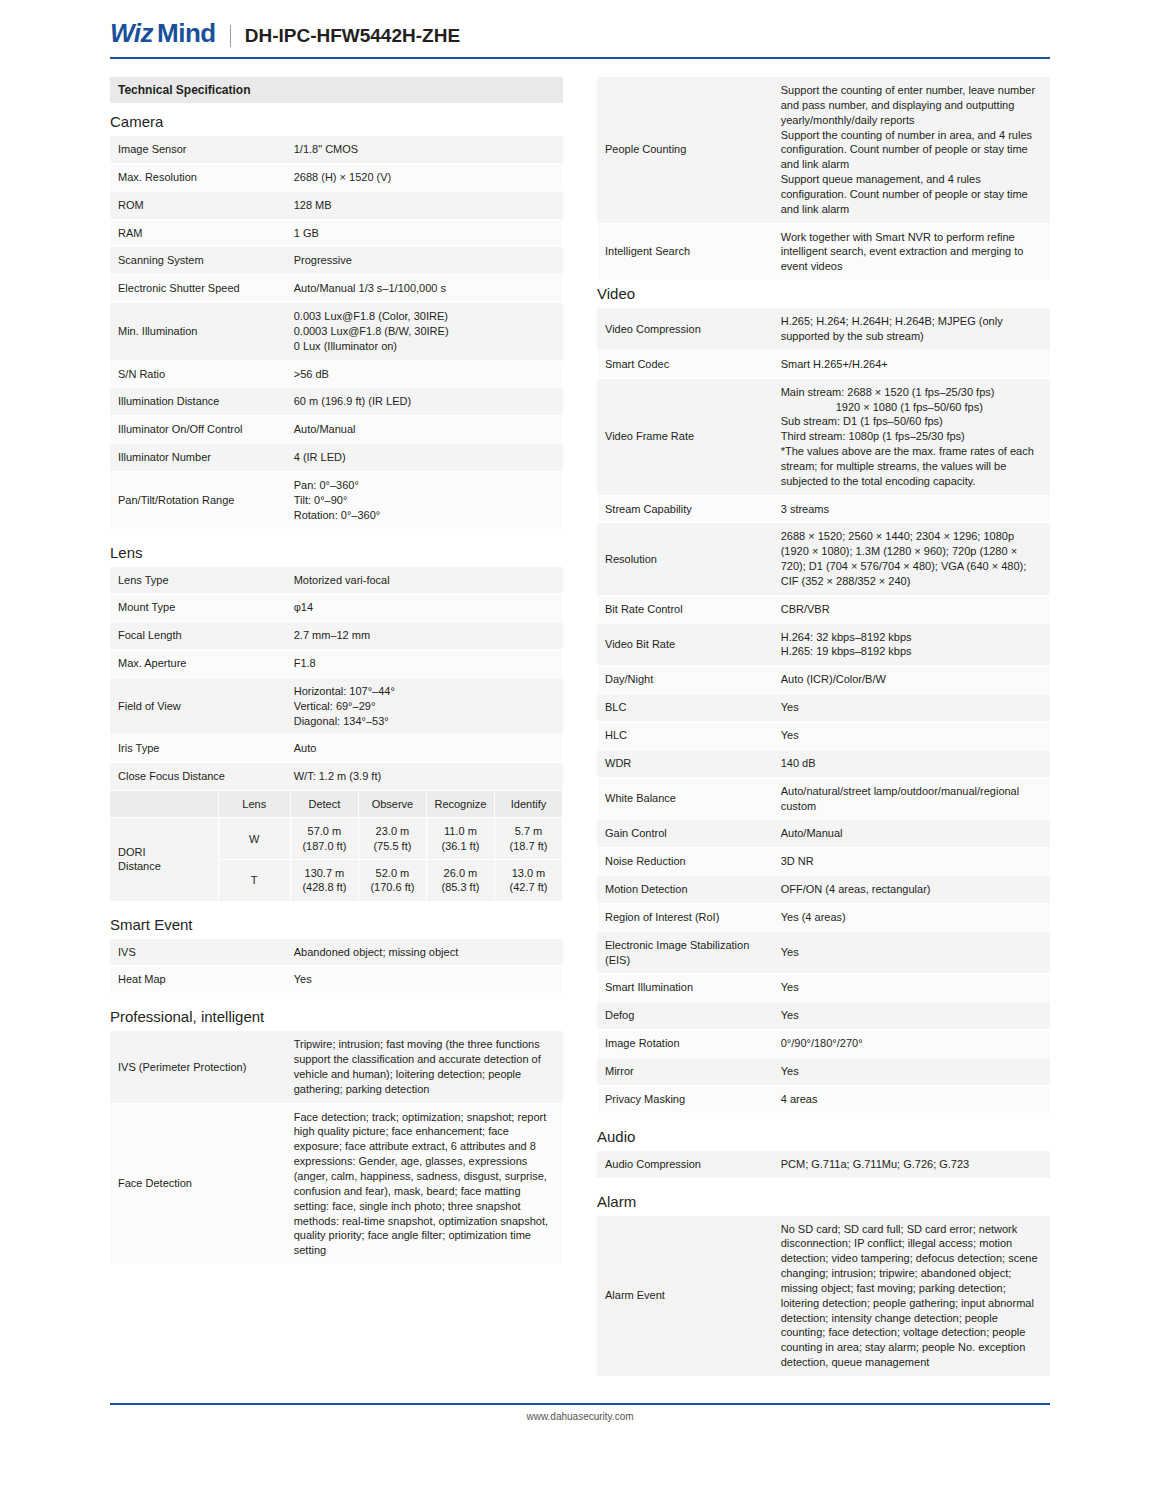Wiz Mind
DH-IPC-HFW5442H-ZHE
Technical Specification
Camera
| Image Sensor | 1/1.8" CMOS |
| Max. Resolution | 2688 (H) × 1520 (V) |
| ROM | 128 MB |
| RAM | 1 GB |
| Scanning System | Progressive |
| Electronic Shutter Speed | Auto/Manual 1/3 s–1/100,000 s |
| Min. Illumination | 0.003 Lux@F1.8 (Color, 30IRE) 0.0003 Lux@F1.8 (B/W, 30IRE) 0 Lux (Illuminator on) |
| S/N Ratio | >56 dB |
| Illumination Distance | 60 m (196.9 ft) (IR LED) |
| Illuminator On/Off Control | Auto/Manual |
| Illuminator Number | 4 (IR LED) |
| Pan/Tilt/Rotation Range | Pan: 0°–360° Tilt: 0°–90° Rotation: 0°–360° |
Lens
| Lens Type | Motorized vari-focal |
| Mount Type | φ14 |
| Focal Length | 2.7 mm–12 mm |
| Max. Aperture | F1.8 |
| Field of View | Horizontal: 107°–44° Vertical: 69°–29° Diagonal: 134°–53° |
| Iris Type | Auto |
| Close Focus Distance | W/T: 1.2 m (3.9 ft) |
| | Lens | Detect | Observe | Recognize | Identify |
| --- | --- | --- | --- | --- | --- |
| DORI Distance | W | 57.0 m (187.0 ft) | 23.0 m (75.5 ft) | 11.0 m (36.1 ft) | 5.7 m (18.7 ft) |
| T | 130.7 m (428.8 ft) | 52.0 m (170.6 ft) | 26.0 m (85.3 ft) | 13.0 m (42.7 ft) |
Smart Event
| IVS | Abandoned object; missing object |
| Heat Map | Yes |
Professional, intelligent
| IVS (Perimeter Protection) | Tripwire; intrusion; fast moving (the three functions support the classification and accurate detection of vehicle and human); loitering detection; people gathering; parking detection |
| Face Detection | Face detection; track; optimization; snapshot; report high quality picture; face enhancement; face exposure; face attribute extract, 6 attributes and 8 expressions: Gender, age, glasses, expressions (anger, calm, happiness, sadness, disgust, surprise, confusion and fear), mask, beard; face matting setting: face, single inch photo; three snapshot methods: real-time snapshot, optimization snapshot, quality priority; face angle filter; optimization time setting |
| People Counting | Support the counting of enter number, leave number and pass number, and displaying and outputting yearly/monthly/daily reports Support the counting of number in area, and 4 rules configuration. Count number of people or stay time and link alarm Support queue management, and 4 rules configuration. Count number of people or stay time and link alarm |
| Intelligent Search | Work together with Smart NVR to perform refine intelligent search, event extraction and merging to event videos |
Video
| Video Compression | H.265; H.264; H.264H; H.264B; MJPEG (only supported by the sub stream) |
| Smart Codec | Smart H.265+/H.264+ |
| Video Frame Rate | Main stream: 2688 × 1520 (1 fps–25/30 fps) 1920 × 1080 (1 fps–50/60 fps) Sub stream: D1 (1 fps–50/60 fps) Third stream: 1080p (1 fps–25/30 fps) *The values above are the max. frame rates of each stream; for multiple streams, the values will be subjected to the total encoding capacity. |
| Stream Capability | 3 streams |
| Resolution | 2688 × 1520; 2560 × 1440; 2304 × 1296; 1080p (1920 × 1080); 1.3M (1280 × 960); 720p (1280 × 720); D1 (704 × 576/704 × 480); VGA (640 × 480); CIF (352 × 288/352 × 240) |
| Bit Rate Control | CBR/VBR |
| Video Bit Rate | H.264: 32 kbps–8192 kbps H.265: 19 kbps–8192 kbps |
| Day/Night | Auto (ICR)/Color/B/W |
| BLC | Yes |
| HLC | Yes |
| WDR | 140 dB |
| White Balance | Auto/natural/street lamp/outdoor/manual/regional custom |
| Gain Control | Auto/Manual |
| Noise Reduction | 3D NR |
| Motion Detection | OFF/ON (4 areas, rectangular) |
| Region of Interest (RoI) | Yes (4 areas) |
| Electronic Image Stabilization (EIS) | Yes |
| Smart Illumination | Yes |
| Defog | Yes |
| Image Rotation | 0°/90°/180°/270° |
| Mirror | Yes |
| Privacy Masking | 4 areas |
Audio
| Audio Compression | PCM; G.711a; G.711Mu; G.726; G.723 |
Alarm
| Alarm Event | No SD card; SD card full; SD card error; network disconnection; IP conflict; illegal access; motion detection; video tampering; defocus detection; scene changing; intrusion; tripwire; abandoned object; missing object; fast moving; parking detection; loitering detection; people gathering; input abnormal detection; intensity change detection; people counting; face detection; voltage detection; people counting in area; stay alarm; people No. exception detection, queue management |
www.dahuasecurity.com